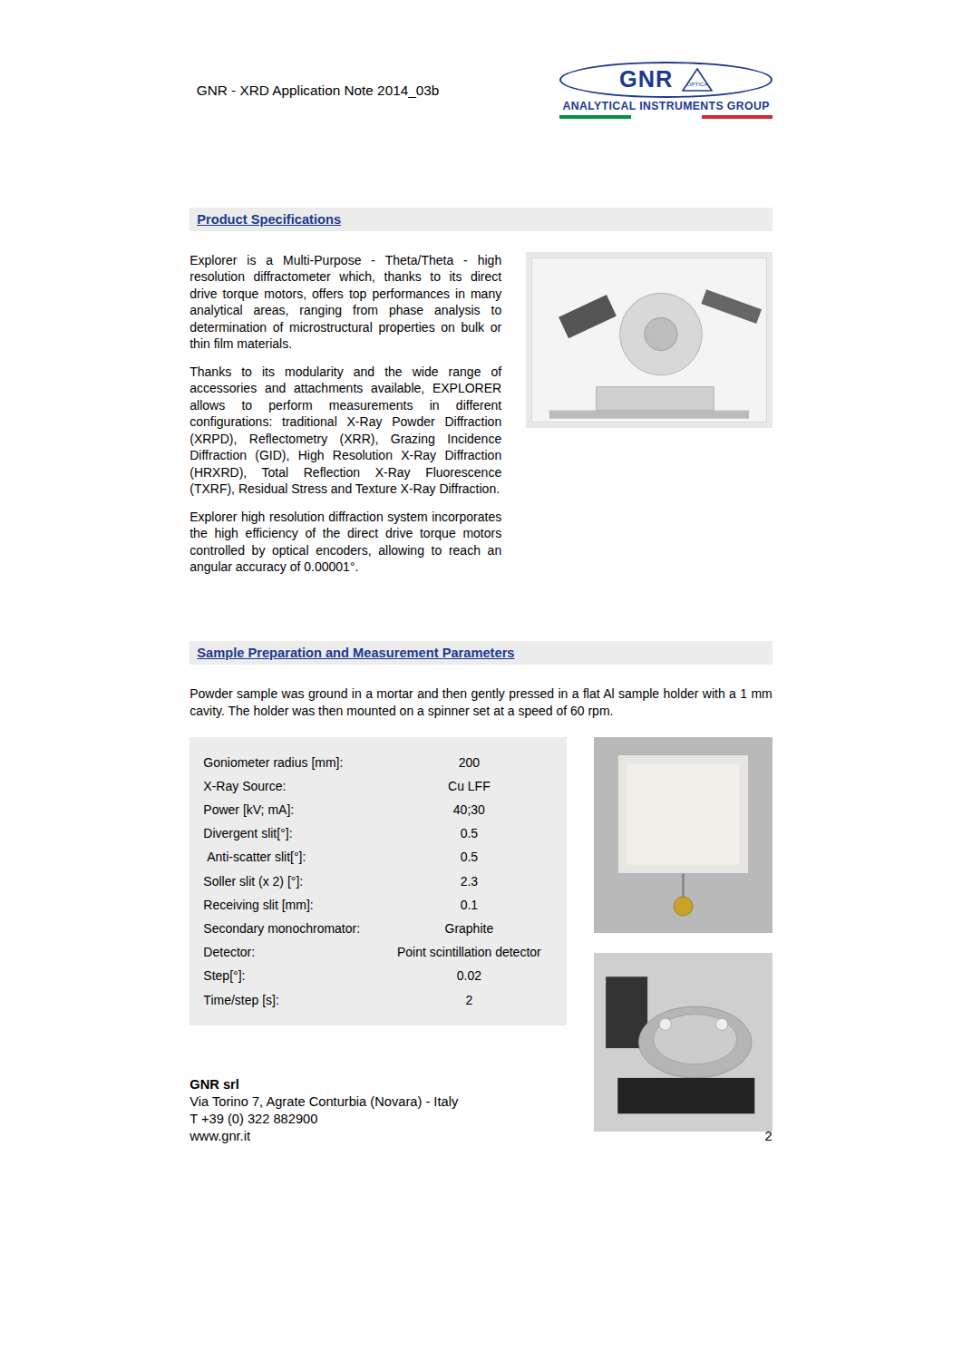GNR - XRD Application Note 2014_03b
GNR OPTICA
ANALYTICAL INSTRUMENTS GROUP
Product Specifications
Explorer is a Multi-Purpose - Theta/Theta - high resolution diffractometer which, thanks to its direct drive torque motors, offers top performances in many analytical areas, ranging from phase analysis to determination of microstructural properties on bulk or thin film materials.
Thanks to its modularity and the wide range of accessories and attachments available, EXPLORER allows to perform measurements in different configurations: traditional X-Ray Powder Diffraction (XRPD), Reflectometry (XRR), Grazing Incidence Diffraction (GID), High Resolution X-Ray Diffraction (HRXRD), Total Reflection X-Ray Fluorescence (TXRF), Residual Stress and Texture X-Ray Diffraction.
Explorer high resolution diffraction system incorporates the high efficiency of the direct drive torque motors controlled by optical encoders, allowing to reach an angular accuracy of 0.00001°.
Sample Preparation and Measurement Parameters
Powder sample was ground in a mortar and then gently pressed in a flat Al sample holder with a 1 mm cavity. The holder was then mounted on a spinner set at a speed of 60 rpm.
| Goniometer radius [mm]: | 200 |
| X-Ray Source: | Cu LFF |
| Power [kV; mA]: | 40;30 |
| Divergent slit[°]: | 0.5 |
| Anti-scatter slit[°]: | 0.5 |
| Soller slit (x 2) [°]: | 2.3 |
| Receiving slit [mm]: | 0.1 |
| Secondary monochromator: | Graphite |
| Detector: | Point scintillation detector |
| Step[°]: | 0.02 |
| Time/step [s]: | 2 |
GNR srl
Via Torino 7, Agrate Conturbia (Novara) - Italy
T +39 (0) 322 882900
www.gnr.it
2